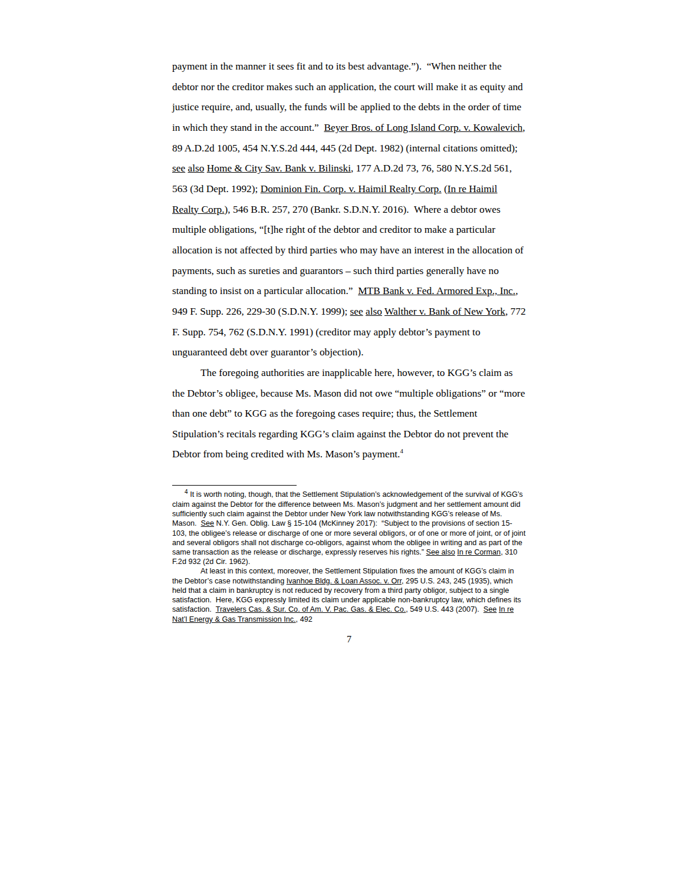payment in the manner it sees fit and to its best advantage.”). “When neither the debtor nor the creditor makes such an application, the court will make it as equity and justice require, and, usually, the funds will be applied to the debts in the order of time in which they stand in the account.” Beyer Bros. of Long Island Corp. v. Kowalevich, 89 A.D.2d 1005, 454 N.Y.S.2d 444, 445 (2d Dept. 1982) (internal citations omitted); see also Home & City Sav. Bank v. Bilinski, 177 A.D.2d 73, 76, 580 N.Y.S.2d 561, 563 (3d Dept. 1992); Dominion Fin. Corp. v. Haimil Realty Corp. (In re Haimil Realty Corp.), 546 B.R. 257, 270 (Bankr. S.D.N.Y. 2016). Where a debtor owes multiple obligations, “[t]he right of the debtor and creditor to make a particular allocation is not affected by third parties who may have an interest in the allocation of payments, such as sureties and guarantors – such third parties generally have no standing to insist on a particular allocation.” MTB Bank v. Fed. Armored Exp., Inc., 949 F. Supp. 226, 229-30 (S.D.N.Y. 1999); see also Walther v. Bank of New York, 772 F. Supp. 754, 762 (S.D.N.Y. 1991) (creditor may apply debtor’s payment to unguaranteed debt over guarantor’s objection).
The foregoing authorities are inapplicable here, however, to KGG’s claim as the Debtor’s obligee, because Ms. Mason did not owe “multiple obligations” or “more than one debt” to KGG as the foregoing cases require; thus, the Settlement Stipulation’s recitals regarding KGG’s claim against the Debtor do not prevent the Debtor from being credited with Ms. Mason’s payment.4
4 It is worth noting, though, that the Settlement Stipulation’s acknowledgement of the survival of KGG’s claim against the Debtor for the difference between Ms. Mason’s judgment and her settlement amount did sufficiently such claim against the Debtor under New York law notwithstanding KGG’s release of Ms. Mason. See N.Y. Gen. Oblig. Law § 15-104 (McKinney 2017): “Subject to the provisions of section 15-103, the obligee’s release or discharge of one or more several obligors, or of one or more of joint, or of joint and several obligors shall not discharge co-obligors, against whom the obligee in writing and as part of the same transaction as the release or discharge, expressly reserves his rights.” See also In re Corman, 310 F.2d 932 (2d Cir. 1962).
At least in this context, moreover, the Settlement Stipulation fixes the amount of KGG’s claim in the Debtor’s case notwithstanding Ivanhoe Bldg. & Loan Assoc. v. Orr, 295 U.S. 243, 245 (1935), which held that a claim in bankruptcy is not reduced by recovery from a third party obligor, subject to a single satisfaction. Here, KGG expressly limited its claim under applicable non-bankruptcy law, which defines its satisfaction. Travelers Cas. & Sur. Co. of Am. V. Pac. Gas. & Elec. Co., 549 U.S. 443 (2007). See In re Nat’l Energy & Gas Transmission Inc., 492
7